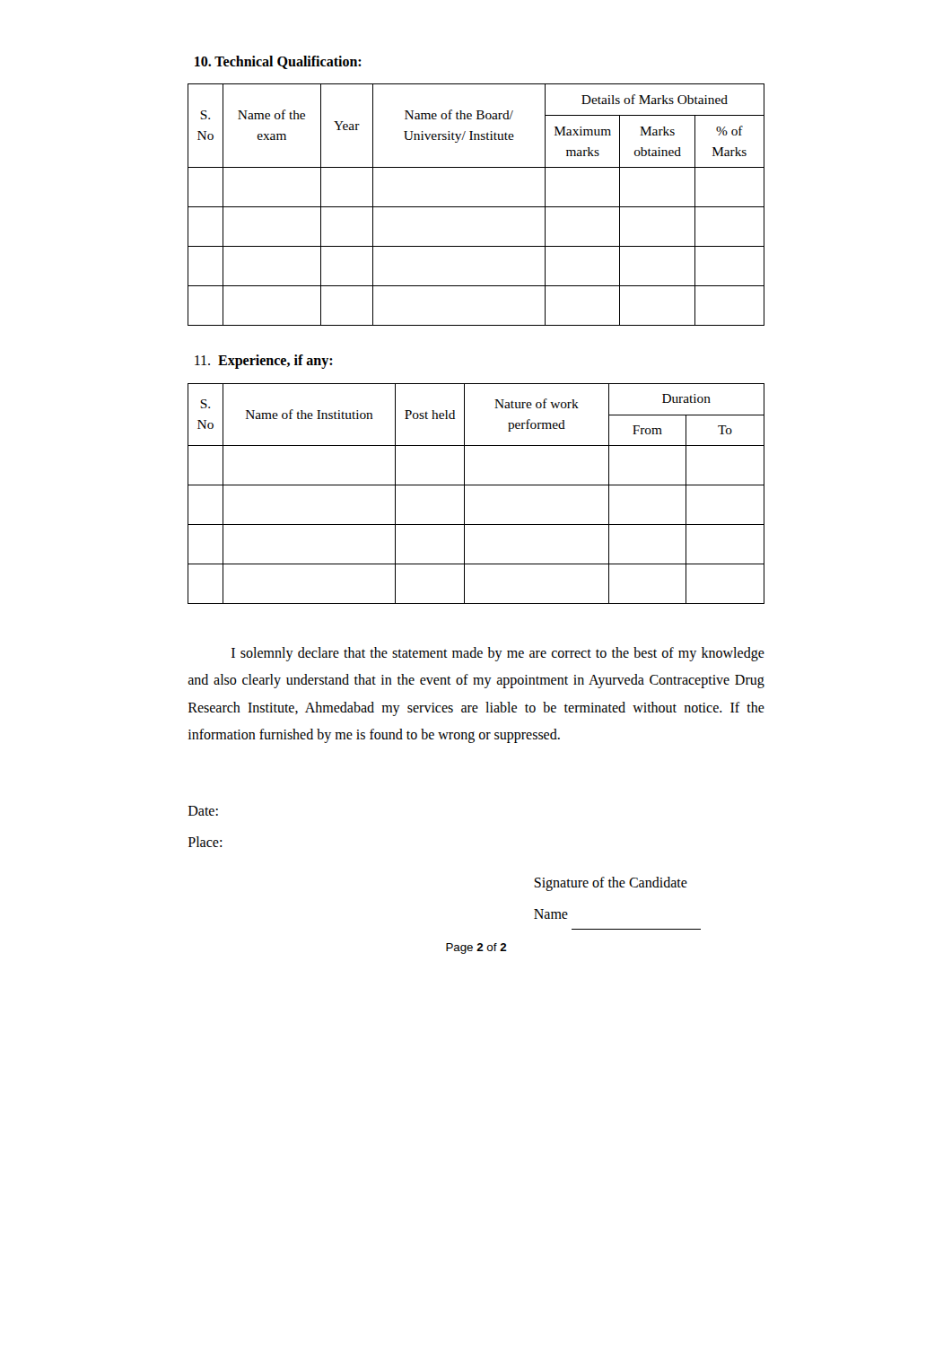10. Technical Qualification:
| S. No | Name of the exam | Year | Name of the Board/ University/ Institute | Details of Marks Obtained |
| --- | --- | --- | --- | --- |
| Maximum marks | Marks obtained | % of Marks |
11. Experience, if any:
| S. No | Name of the Institution | Post held | Nature of work performed | Duration |
| --- | --- | --- | --- | --- |
| From | To |
I solemnly declare that the statement made by me are correct to the best of my knowledge and also clearly understand that in the event of my appointment in Ayurveda Contraceptive Drug Research Institute, Ahmedabad my services are liable to be terminated without notice. If the information furnished by me is found to be wrong or suppressed.
Date:
Place:
Signature of the Candidate
Name
Page 2 of 2